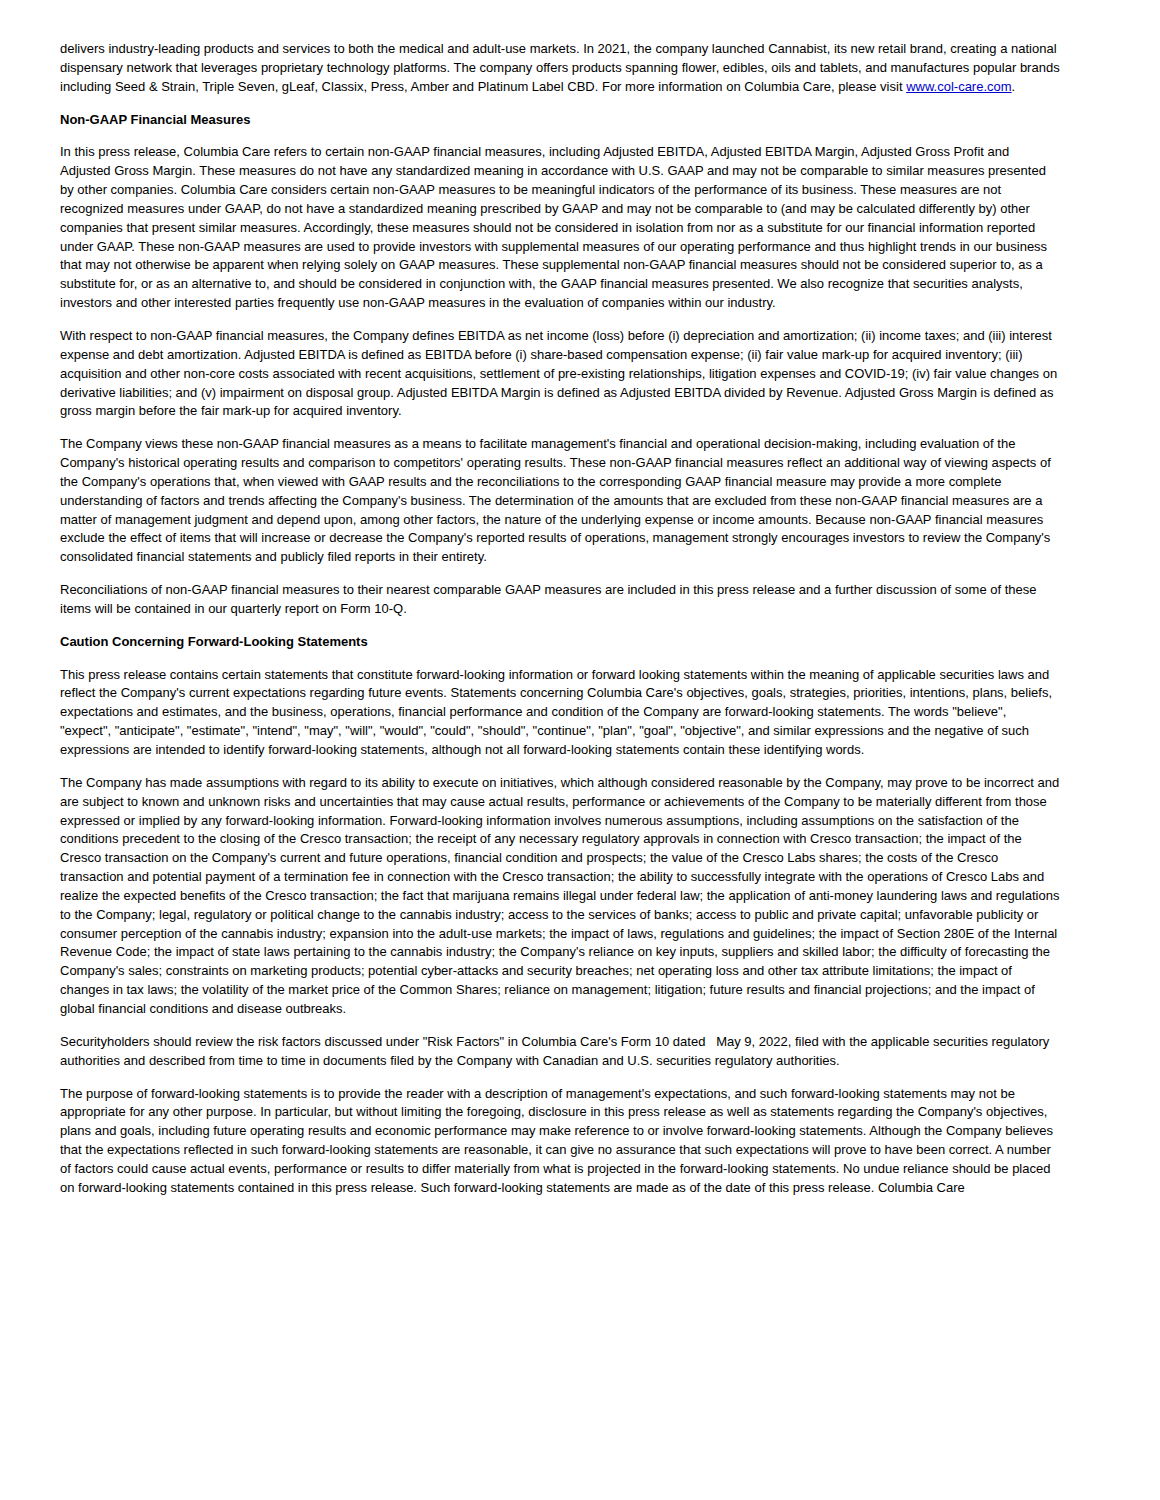delivers industry-leading products and services to both the medical and adult-use markets. In 2021, the company launched Cannabist, its new retail brand, creating a national dispensary network that leverages proprietary technology platforms. The company offers products spanning flower, edibles, oils and tablets, and manufactures popular brands including Seed & Strain, Triple Seven, gLeaf, Classix, Press, Amber and Platinum Label CBD. For more information on Columbia Care, please visit www.col-care.com.
Non-GAAP Financial Measures
In this press release, Columbia Care refers to certain non-GAAP financial measures, including Adjusted EBITDA, Adjusted EBITDA Margin, Adjusted Gross Profit and Adjusted Gross Margin. These measures do not have any standardized meaning in accordance with U.S. GAAP and may not be comparable to similar measures presented by other companies. Columbia Care considers certain non-GAAP measures to be meaningful indicators of the performance of its business. These measures are not recognized measures under GAAP, do not have a standardized meaning prescribed by GAAP and may not be comparable to (and may be calculated differently by) other companies that present similar measures. Accordingly, these measures should not be considered in isolation from nor as a substitute for our financial information reported under GAAP. These non-GAAP measures are used to provide investors with supplemental measures of our operating performance and thus highlight trends in our business that may not otherwise be apparent when relying solely on GAAP measures. These supplemental non-GAAP financial measures should not be considered superior to, as a substitute for, or as an alternative to, and should be considered in conjunction with, the GAAP financial measures presented. We also recognize that securities analysts, investors and other interested parties frequently use non-GAAP measures in the evaluation of companies within our industry.
With respect to non-GAAP financial measures, the Company defines EBITDA as net income (loss) before (i) depreciation and amortization; (ii) income taxes; and (iii) interest expense and debt amortization. Adjusted EBITDA is defined as EBITDA before (i) share-based compensation expense; (ii) fair value mark-up for acquired inventory; (iii) acquisition and other non-core costs associated with recent acquisitions, settlement of pre-existing relationships, litigation expenses and COVID-19; (iv) fair value changes on derivative liabilities; and (v) impairment on disposal group. Adjusted EBITDA Margin is defined as Adjusted EBITDA divided by Revenue. Adjusted Gross Margin is defined as gross margin before the fair mark-up for acquired inventory.
The Company views these non-GAAP financial measures as a means to facilitate management's financial and operational decision-making, including evaluation of the Company's historical operating results and comparison to competitors' operating results. These non-GAAP financial measures reflect an additional way of viewing aspects of the Company's operations that, when viewed with GAAP results and the reconciliations to the corresponding GAAP financial measure may provide a more complete understanding of factors and trends affecting the Company's business. The determination of the amounts that are excluded from these non-GAAP financial measures are a matter of management judgment and depend upon, among other factors, the nature of the underlying expense or income amounts. Because non-GAAP financial measures exclude the effect of items that will increase or decrease the Company's reported results of operations, management strongly encourages investors to review the Company's consolidated financial statements and publicly filed reports in their entirety.
Reconciliations of non-GAAP financial measures to their nearest comparable GAAP measures are included in this press release and a further discussion of some of these items will be contained in our quarterly report on Form 10-Q.
Caution Concerning Forward-Looking Statements
This press release contains certain statements that constitute forward-looking information or forward looking statements within the meaning of applicable securities laws and reflect the Company's current expectations regarding future events. Statements concerning Columbia Care's objectives, goals, strategies, priorities, intentions, plans, beliefs, expectations and estimates, and the business, operations, financial performance and condition of the Company are forward-looking statements. The words "believe", "expect", "anticipate", "estimate", "intend", "may", "will", "would", "could", "should", "continue", "plan", "goal", "objective", and similar expressions and the negative of such expressions are intended to identify forward-looking statements, although not all forward-looking statements contain these identifying words.
The Company has made assumptions with regard to its ability to execute on initiatives, which although considered reasonable by the Company, may prove to be incorrect and are subject to known and unknown risks and uncertainties that may cause actual results, performance or achievements of the Company to be materially different from those expressed or implied by any forward-looking information. Forward-looking information involves numerous assumptions, including assumptions on the satisfaction of the conditions precedent to the closing of the Cresco transaction; the receipt of any necessary regulatory approvals in connection with Cresco transaction; the impact of the Cresco transaction on the Company's current and future operations, financial condition and prospects; the value of the Cresco Labs shares; the costs of the Cresco transaction and potential payment of a termination fee in connection with the Cresco transaction; the ability to successfully integrate with the operations of Cresco Labs and realize the expected benefits of the Cresco transaction; the fact that marijuana remains illegal under federal law; the application of anti-money laundering laws and regulations to the Company; legal, regulatory or political change to the cannabis industry; access to the services of banks; access to public and private capital; unfavorable publicity or consumer perception of the cannabis industry; expansion into the adult-use markets; the impact of laws, regulations and guidelines; the impact of Section 280E of the Internal Revenue Code; the impact of state laws pertaining to the cannabis industry; the Company's reliance on key inputs, suppliers and skilled labor; the difficulty of forecasting the Company's sales; constraints on marketing products; potential cyber-attacks and security breaches; net operating loss and other tax attribute limitations; the impact of changes in tax laws; the volatility of the market price of the Common Shares; reliance on management; litigation; future results and financial projections; and the impact of global financial conditions and disease outbreaks.
Securityholders should review the risk factors discussed under "Risk Factors" in Columbia Care's Form 10 dated May 9, 2022, filed with the applicable securities regulatory authorities and described from time to time in documents filed by the Company with Canadian and U.S. securities regulatory authorities.
The purpose of forward-looking statements is to provide the reader with a description of management's expectations, and such forward-looking statements may not be appropriate for any other purpose. In particular, but without limiting the foregoing, disclosure in this press release as well as statements regarding the Company's objectives, plans and goals, including future operating results and economic performance may make reference to or involve forward-looking statements. Although the Company believes that the expectations reflected in such forward-looking statements are reasonable, it can give no assurance that such expectations will prove to have been correct. A number of factors could cause actual events, performance or results to differ materially from what is projected in the forward-looking statements. No undue reliance should be placed on forward-looking statements contained in this press release. Such forward-looking statements are made as of the date of this press release. Columbia Care